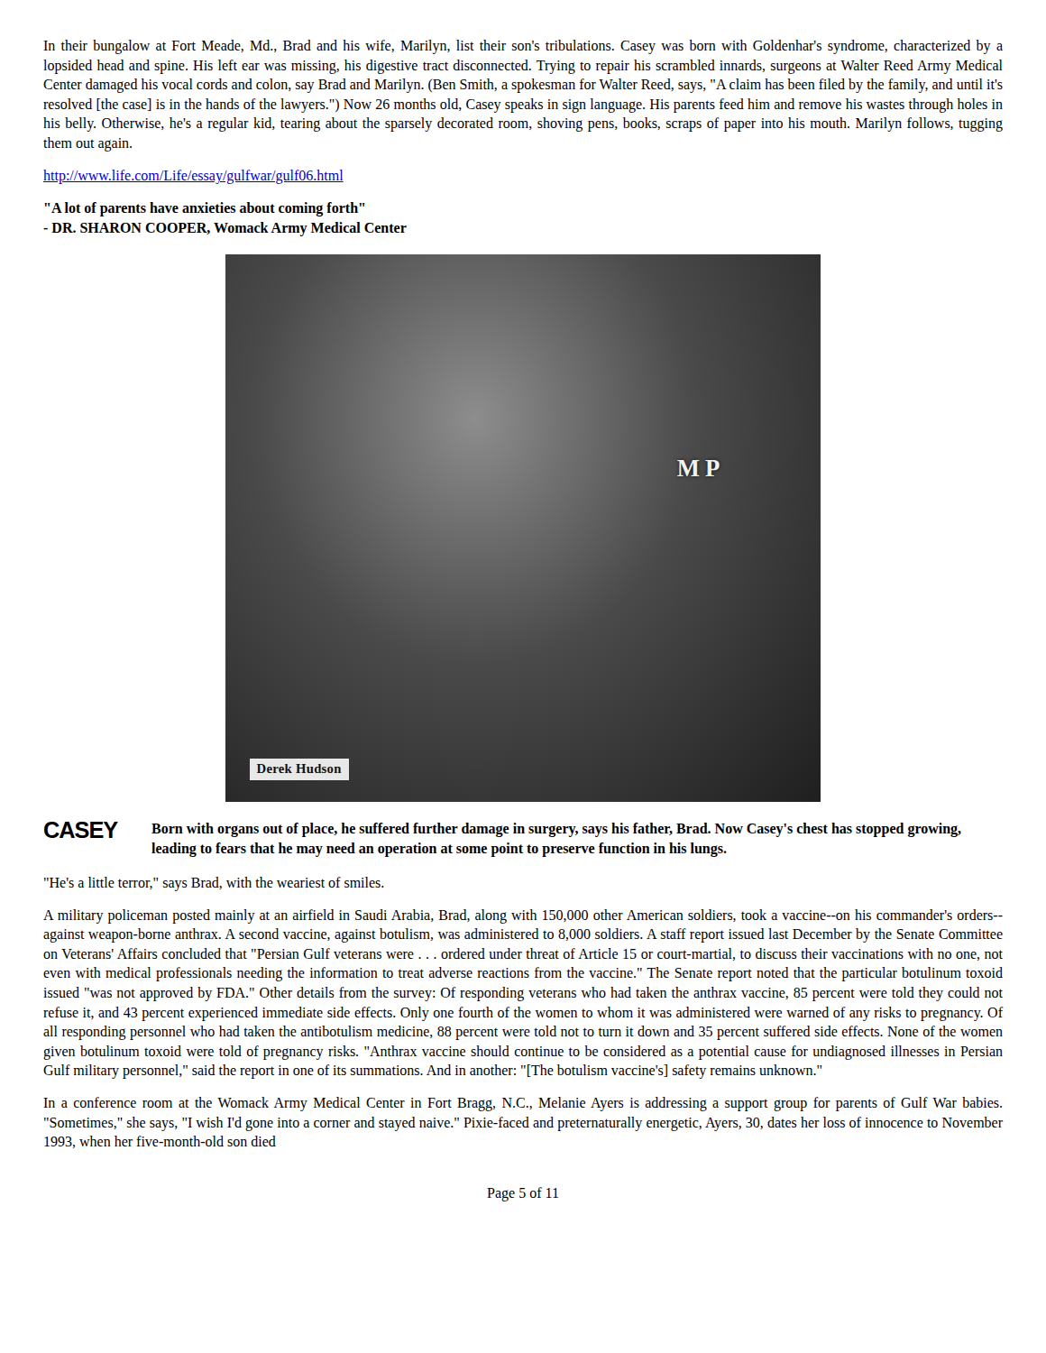In their bungalow at Fort Meade, Md., Brad and his wife, Marilyn, list their son's tribulations. Casey was born with Goldenhar's syndrome, characterized by a lopsided head and spine. His left ear was missing, his digestive tract disconnected. Trying to repair his scrambled innards, surgeons at Walter Reed Army Medical Center damaged his vocal cords and colon, say Brad and Marilyn. (Ben Smith, a spokesman for Walter Reed, says, "A claim has been filed by the family, and until it's resolved [the case] is in the hands of the lawyers.") Now 26 months old, Casey speaks in sign language. His parents feed him and remove his wastes through holes in his belly. Otherwise, he's a regular kid, tearing about the sparsely decorated room, shoving pens, books, scraps of paper into his mouth. Marilyn follows, tugging them out again.
http://www.life.com/Life/essay/gulfwar/gulf06.html
"A lot of parents have anxieties about coming forth" - DR. SHARON COOPER, Womack Army Medical Center
MP Derek Hudson
CASEY
Born with organs out of place, he suffered further damage in surgery, says his father, Brad. Now Casey's chest has stopped growing, leading to fears that he may need an operation at some point to preserve function in his lungs.
"He's a little terror," says Brad, with the weariest of smiles.
A military policeman posted mainly at an airfield in Saudi Arabia, Brad, along with 150,000 other American soldiers, took a vaccine--on his commander's orders--against weapon-borne anthrax. A second vaccine, against botulism, was administered to 8,000 soldiers. A staff report issued last December by the Senate Committee on Veterans' Affairs concluded that "Persian Gulf veterans were . . . ordered under threat of Article 15 or court-martial, to discuss their vaccinations with no one, not even with medical professionals needing the information to treat adverse reactions from the vaccine." The Senate report noted that the particular botulinum toxoid issued "was not approved by FDA." Other details from the survey: Of responding veterans who had taken the anthrax vaccine, 85 percent were told they could not refuse it, and 43 percent experienced immediate side effects. Only one fourth of the women to whom it was administered were warned of any risks to pregnancy. Of all responding personnel who had taken the antibotulism medicine, 88 percent were told not to turn it down and 35 percent suffered side effects. None of the women given botulinum toxoid were told of pregnancy risks. "Anthrax vaccine should continue to be considered as a potential cause for undiagnosed illnesses in Persian Gulf military personnel," said the report in one of its summations. And in another: "[The botulism vaccine's] safety remains unknown."
In a conference room at the Womack Army Medical Center in Fort Bragg, N.C., Melanie Ayers is addressing a support group for parents of Gulf War babies. "Sometimes," she says, "I wish I'd gone into a corner and stayed naive." Pixie-faced and preternaturally energetic, Ayers, 30, dates her loss of innocence to November 1993, when her five-month-old son died
Page 5 of 11